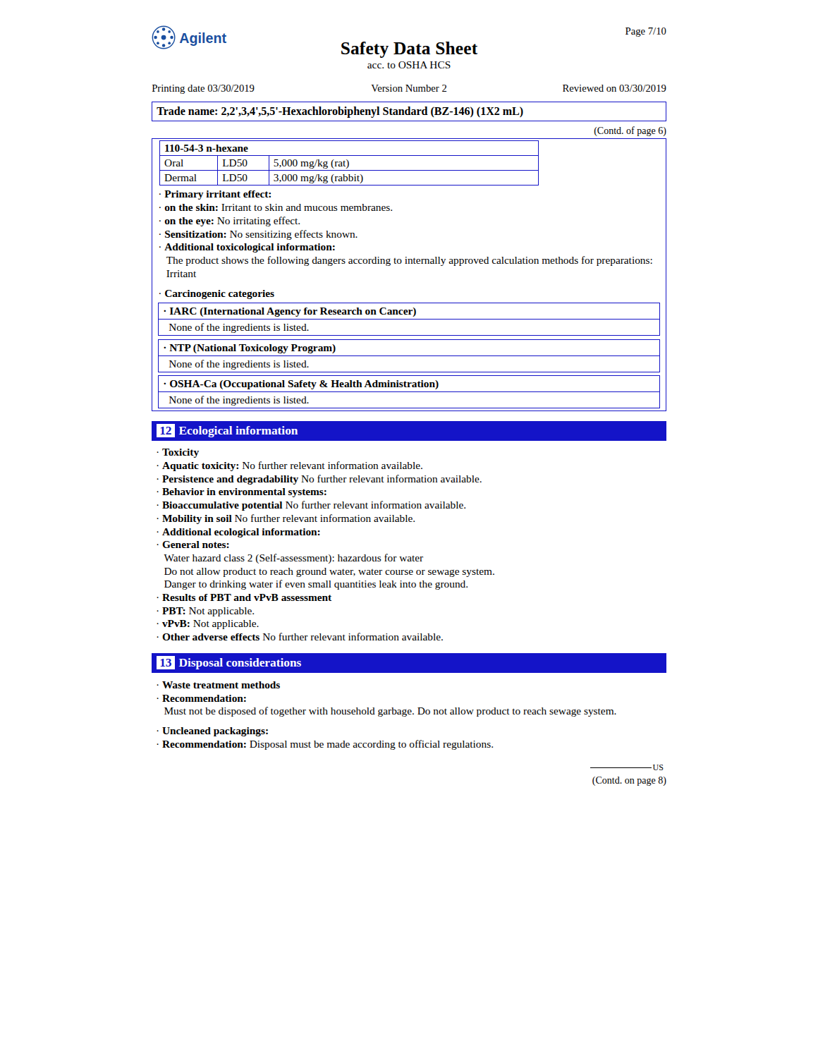Agilent
Page 7/10
Safety Data Sheet
acc. to OSHA HCS
Printing date 03/30/2019
Version Number 2
Reviewed on 03/30/2019
Trade name: 2,2',3,4',5,5'-Hexachlorobiphenyl Standard (BZ-146) (1X2 mL)
(Contd. of page 6)
| 110-54-3 n-hexane |
| Oral | LD50 | 5,000 mg/kg (rat) |
| Dermal | LD50 | 3,000 mg/kg (rabbit) |
Primary irritant effect:
on the skin: Irritant to skin and mucous membranes.
on the eye: No irritating effect.
Sensitization: No sensitizing effects known.
Additional toxicological information:
The product shows the following dangers according to internally approved calculation methods for preparations:
Irritant
Carcinogenic categories
IARC (International Agency for Research on Cancer)
None of the ingredients is listed.
NTP (National Toxicology Program)
None of the ingredients is listed.
OSHA-Ca (Occupational Safety & Health Administration)
None of the ingredients is listed.
12 Ecological information
Toxicity
Aquatic toxicity: No further relevant information available.
Persistence and degradability No further relevant information available.
Behavior in environmental systems:
Bioaccumulative potential No further relevant information available.
Mobility in soil No further relevant information available.
Additional ecological information:
General notes:
Water hazard class 2 (Self-assessment): hazardous for water
Do not allow product to reach ground water, water course or sewage system.
Danger to drinking water if even small quantities leak into the ground.
Results of PBT and vPvB assessment
PBT: Not applicable.
vPvB: Not applicable.
Other adverse effects No further relevant information available.
13 Disposal considerations
Waste treatment methods
Recommendation:
Must not be disposed of together with household garbage. Do not allow product to reach sewage system.
Uncleaned packagings:
Recommendation: Disposal must be made according to official regulations.
US
(Contd. on page 8)